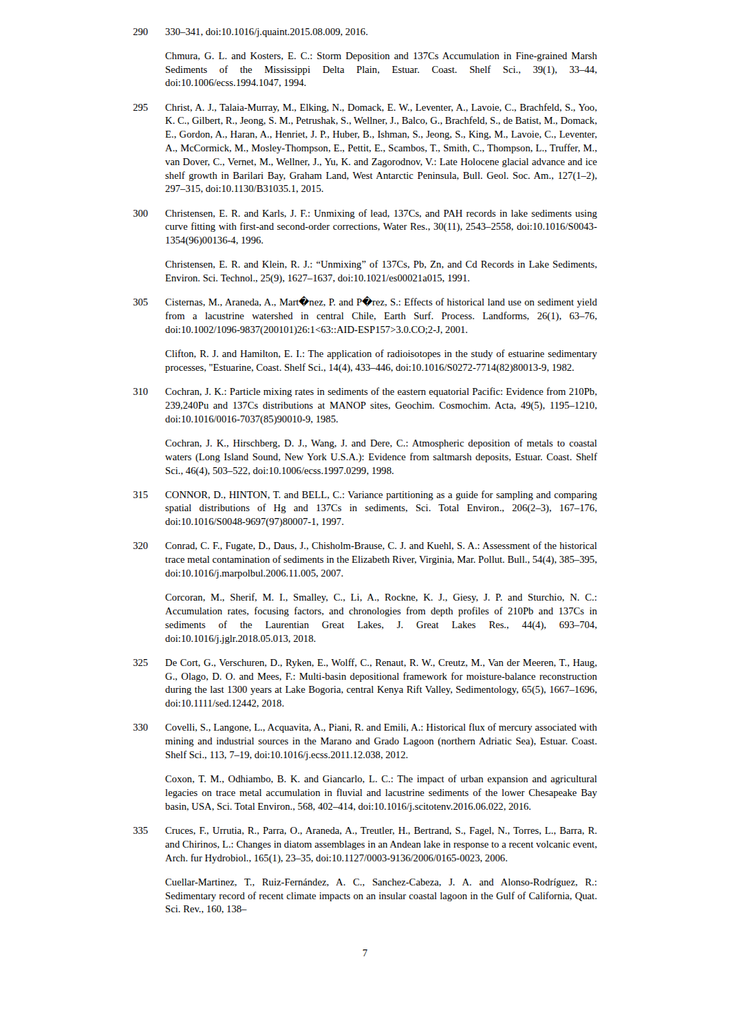290
330–341, doi:10.1016/j.quaint.2015.08.009, 2016.
Chmura, G. L. and Kosters, E. C.: Storm Deposition and 137Cs Accumulation in Fine-grained Marsh Sediments of the Mississippi Delta Plain, Estuar. Coast. Shelf Sci., 39(1), 33–44, doi:10.1006/ecss.1994.1047, 1994.
295
Christ, A. J., Talaia-Murray, M., Elking, N., Domack, E. W., Leventer, A., Lavoie, C., Brachfeld, S., Yoo, K. C., Gilbert, R., Jeong, S. M., Petrushak, S., Wellner, J., Balco, G., Brachfeld, S., de Batist, M., Domack, E., Gordon, A., Haran, A., Henriet, J. P., Huber, B., Ishman, S., Jeong, S., King, M., Lavoie, C., Leventer, A., McCormick, M., Mosley-Thompson, E., Pettit, E., Scambos, T., Smith, C., Thompson, L., Truffer, M., van Dover, C., Vernet, M., Wellner, J., Yu, K. and Zagorodnov, V.: Late Holocene glacial advance and ice shelf growth in Barilari Bay, Graham Land, West Antarctic Peninsula, Bull. Geol. Soc. Am., 127(1–2), 297–315, doi:10.1130/B31035.1, 2015.
300
Christensen, E. R. and Karls, J. F.: Unmixing of lead, 137Cs, and PAH records in lake sediments using curve fitting with first-and second-order corrections, Water Res., 30(11), 2543–2558, doi:10.1016/S0043-1354(96)00136-4, 1996.
Christensen, E. R. and Klein, R. J.: “Unmixing” of 137Cs, Pb, Zn, and Cd Records in Lake Sediments, Environ. Sci. Technol., 25(9), 1627–1637, doi:10.1021/es00021a015, 1991.
305
Cisternas, M., Araneda, A., Mart�nez, P. and P�rez, S.: Effects of historical land use on sediment yield from a lacustrine watershed in central Chile, Earth Surf. Process. Landforms, 26(1), 63–76, doi:10.1002/1096-9837(200101)26:1<63::AID-ESP157>3.0.CO;2-J, 2001.
Clifton, R. J. and Hamilton, E. I.: The application of radioisotopes in the study of estuarine sedimentary processes, "Estuarine, Coast. Shelf Sci., 14(4), 433–446, doi:10.1016/S0272-7714(82)80013-9, 1982.
310
Cochran, J. K.: Particle mixing rates in sediments of the eastern equatorial Pacific: Evidence from 210Pb, 239,240Pu and 137Cs distributions at MANOP sites, Geochim. Cosmochim. Acta, 49(5), 1195–1210, doi:10.1016/0016-7037(85)90010-9, 1985.
Cochran, J. K., Hirschberg, D. J., Wang, J. and Dere, C.: Atmospheric deposition of metals to coastal waters (Long Island Sound, New York U.S.A.): Evidence from saltmarsh deposits, Estuar. Coast. Shelf Sci., 46(4), 503–522, doi:10.1006/ecss.1997.0299, 1998.
315
CONNOR, D., HINTON, T. and BELL, C.: Variance partitioning as a guide for sampling and comparing spatial distributions of Hg and 137Cs in sediments, Sci. Total Environ., 206(2–3), 167–176, doi:10.1016/S0048-9697(97)80007-1, 1997.
320
Conrad, C. F., Fugate, D., Daus, J., Chisholm-Brause, C. J. and Kuehl, S. A.: Assessment of the historical trace metal contamination of sediments in the Elizabeth River, Virginia, Mar. Pollut. Bull., 54(4), 385–395, doi:10.1016/j.marpolbul.2006.11.005, 2007.
Corcoran, M., Sherif, M. I., Smalley, C., Li, A., Rockne, K. J., Giesy, J. P. and Sturchio, N. C.: Accumulation rates, focusing factors, and chronologies from depth profiles of 210Pb and 137Cs in sediments of the Laurentian Great Lakes, J. Great Lakes Res., 44(4), 693–704, doi:10.1016/j.jglr.2018.05.013, 2018.
325
De Cort, G., Verschuren, D., Ryken, E., Wolff, C., Renaut, R. W., Creutz, M., Van der Meeren, T., Haug, G., Olago, D. O. and Mees, F.: Multi-basin depositional framework for moisture-balance reconstruction during the last 1300 years at Lake Bogoria, central Kenya Rift Valley, Sedimentology, 65(5), 1667–1696, doi:10.1111/sed.12442, 2018.
330
Covelli, S., Langone, L., Acquavita, A., Piani, R. and Emili, A.: Historical flux of mercury associated with mining and industrial sources in the Marano and Grado Lagoon (northern Adriatic Sea), Estuar. Coast. Shelf Sci., 113, 7–19, doi:10.1016/j.ecss.2011.12.038, 2012.
Coxon, T. M., Odhiambo, B. K. and Giancarlo, L. C.: The impact of urban expansion and agricultural legacies on trace metal accumulation in fluvial and lacustrine sediments of the lower Chesapeake Bay basin, USA, Sci. Total Environ., 568, 402–414, doi:10.1016/j.scitotenv.2016.06.022, 2016.
335
Cruces, F., Urrutia, R., Parra, O., Araneda, A., Treutler, H., Bertrand, S., Fagel, N., Torres, L., Barra, R. and Chirinos, L.: Changes in diatom assemblages in an Andean lake in response to a recent volcanic event, Arch. fur Hydrobiol., 165(1), 23–35, doi:10.1127/0003-9136/2006/0165-0023, 2006.
Cuellar-Martinez, T., Ruiz-Fernández, A. C., Sanchez-Cabeza, J. A. and Alonso-Rodríguez, R.: Sedimentary record of recent climate impacts on an insular coastal lagoon in the Gulf of California, Quat. Sci. Rev., 160, 138–
7